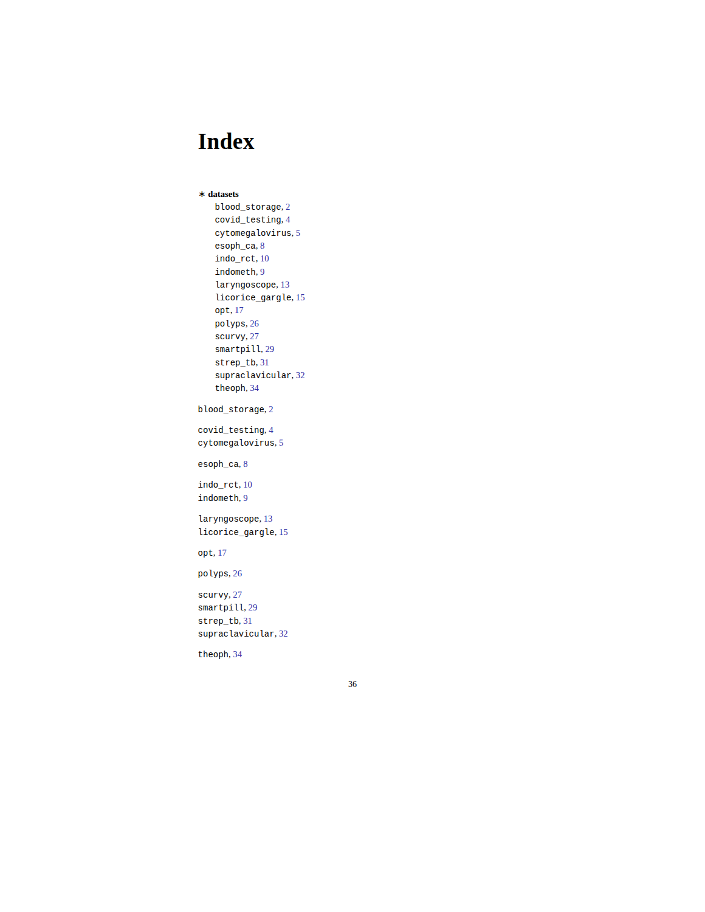Index
∗ datasets
blood_storage, 2
covid_testing, 4
cytomegalovirus, 5
esoph_ca, 8
indo_rct, 10
indometh, 9
laryngoscope, 13
licorice_gargle, 15
opt, 17
polyps, 26
scurvy, 27
smartpill, 29
strep_tb, 31
supraclavicular, 32
theoph, 34
blood_storage, 2
covid_testing, 4
cytomegalovirus, 5
esoph_ca, 8
indo_rct, 10
indometh, 9
laryngoscope, 13
licorice_gargle, 15
opt, 17
polyps, 26
scurvy, 27
smartpill, 29
strep_tb, 31
supraclavicular, 32
theoph, 34
36